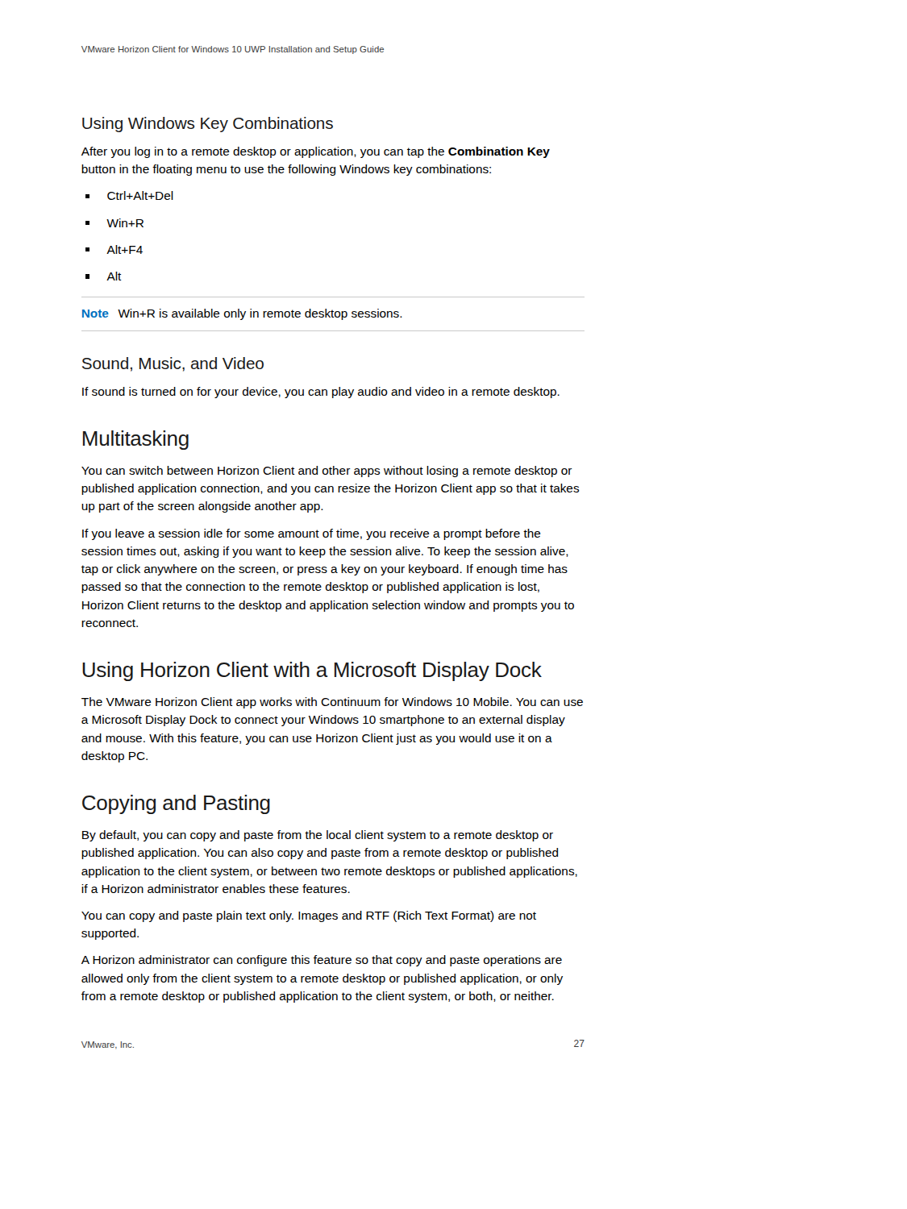VMware Horizon Client for Windows 10 UWP Installation and Setup Guide
Using Windows Key Combinations
After you log in to a remote desktop or application, you can tap the Combination Key button in the floating menu to use the following Windows key combinations:
Ctrl+Alt+Del
Win+R
Alt+F4
Alt
Note Win+R is available only in remote desktop sessions.
Sound, Music, and Video
If sound is turned on for your device, you can play audio and video in a remote desktop.
Multitasking
You can switch between Horizon Client and other apps without losing a remote desktop or published application connection, and you can resize the Horizon Client app so that it takes up part of the screen alongside another app.
If you leave a session idle for some amount of time, you receive a prompt before the session times out, asking if you want to keep the session alive. To keep the session alive, tap or click anywhere on the screen, or press a key on your keyboard. If enough time has passed so that the connection to the remote desktop or published application is lost, Horizon Client returns to the desktop and application selection window and prompts you to reconnect.
Using Horizon Client with a Microsoft Display Dock
The VMware Horizon Client app works with Continuum for Windows 10 Mobile. You can use a Microsoft Display Dock to connect your Windows 10 smartphone to an external display and mouse. With this feature, you can use Horizon Client just as you would use it on a desktop PC.
Copying and Pasting
By default, you can copy and paste from the local client system to a remote desktop or published application. You can also copy and paste from a remote desktop or published application to the client system, or between two remote desktops or published applications, if a Horizon administrator enables these features.
You can copy and paste plain text only. Images and RTF (Rich Text Format) are not supported.
A Horizon administrator can configure this feature so that copy and paste operations are allowed only from the client system to a remote desktop or published application, or only from a remote desktop or published application to the client system, or both, or neither.
VMware, Inc.
27